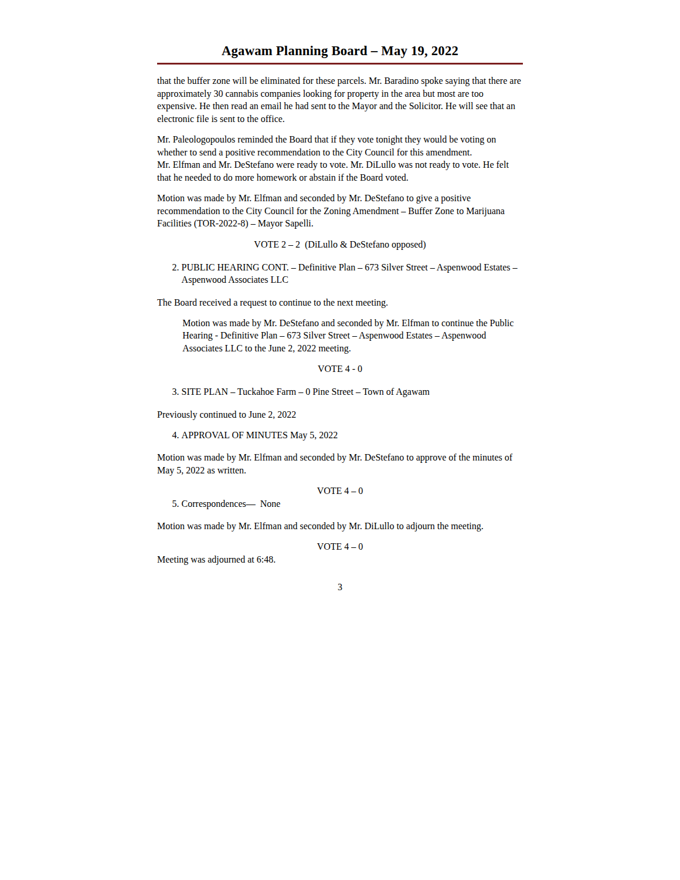Agawam Planning Board – May 19, 2022
that the buffer zone will be eliminated for these parcels. Mr. Baradino spoke saying that there are approximately 30 cannabis companies looking for property in the area but most are too expensive. He then read an email he had sent to the Mayor and the Solicitor. He will see that an electronic file is sent to the office.
Mr. Paleologopoulos reminded the Board that if they vote tonight they would be voting on whether to send a positive recommendation to the City Council for this amendment.
Mr. Elfman and Mr. DeStefano were ready to vote. Mr. DiLullo was not ready to vote. He felt that he needed to do more homework or abstain if the Board voted.
Motion was made by Mr. Elfman and seconded by Mr. DeStefano to give a positive recommendation to the City Council for the Zoning Amendment – Buffer Zone to Marijuana Facilities (TOR-2022-8) – Mayor Sapelli.
VOTE 2 – 2 (DiLullo & DeStefano opposed)
PUBLIC HEARING CONT. – Definitive Plan – 673 Silver Street – Aspenwood Estates – Aspenwood Associates LLC
The Board received a request to continue to the next meeting.
Motion was made by Mr. DeStefano and seconded by Mr. Elfman to continue the Public Hearing - Definitive Plan – 673 Silver Street – Aspenwood Estates – Aspenwood Associates LLC to the June 2, 2022 meeting.
VOTE 4 - 0
SITE PLAN – Tuckahoe Farm – 0 Pine Street – Town of Agawam
Previously continued to June 2, 2022
APPROVAL OF MINUTES May 5, 2022
Motion was made by Mr. Elfman and seconded by Mr. DeStefano to approve of the minutes of May 5, 2022 as written.
VOTE 4 – 0
Correspondences— None
Motion was made by Mr. Elfman and seconded by Mr. DiLullo to adjourn the meeting.
VOTE 4 – 0
Meeting was adjourned at 6:48.
3